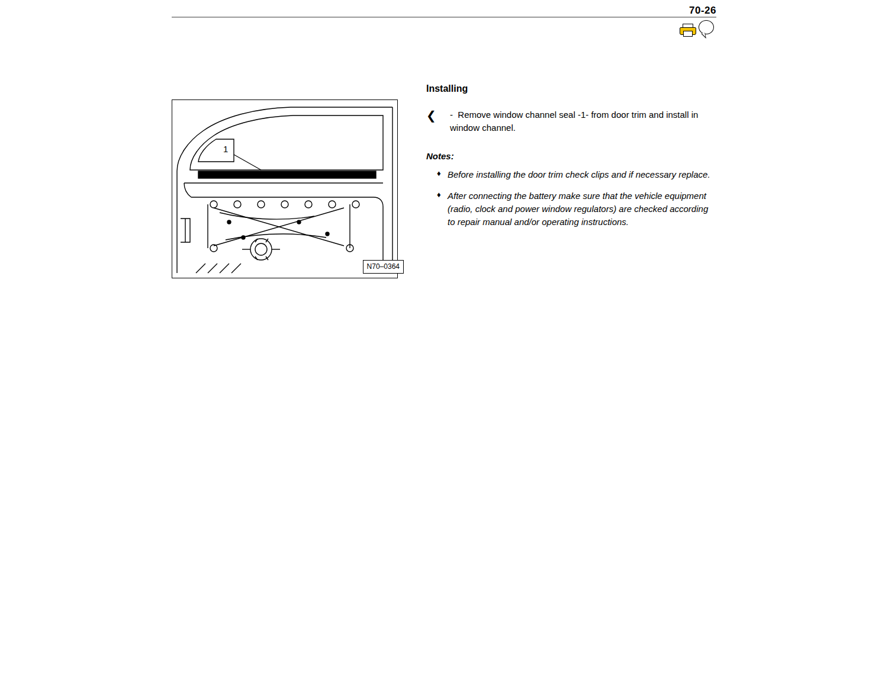70-26
1
N70–0364
Installing
❮
- Remove window channel seal -1- from door trim and install in window channel.
Notes:
Before installing the door trim check clips and if necessary replace.
After connecting the battery make sure that the vehicle equipment (radio, clock and power window regulators) are checked according to repair manual and/or operating instructions.